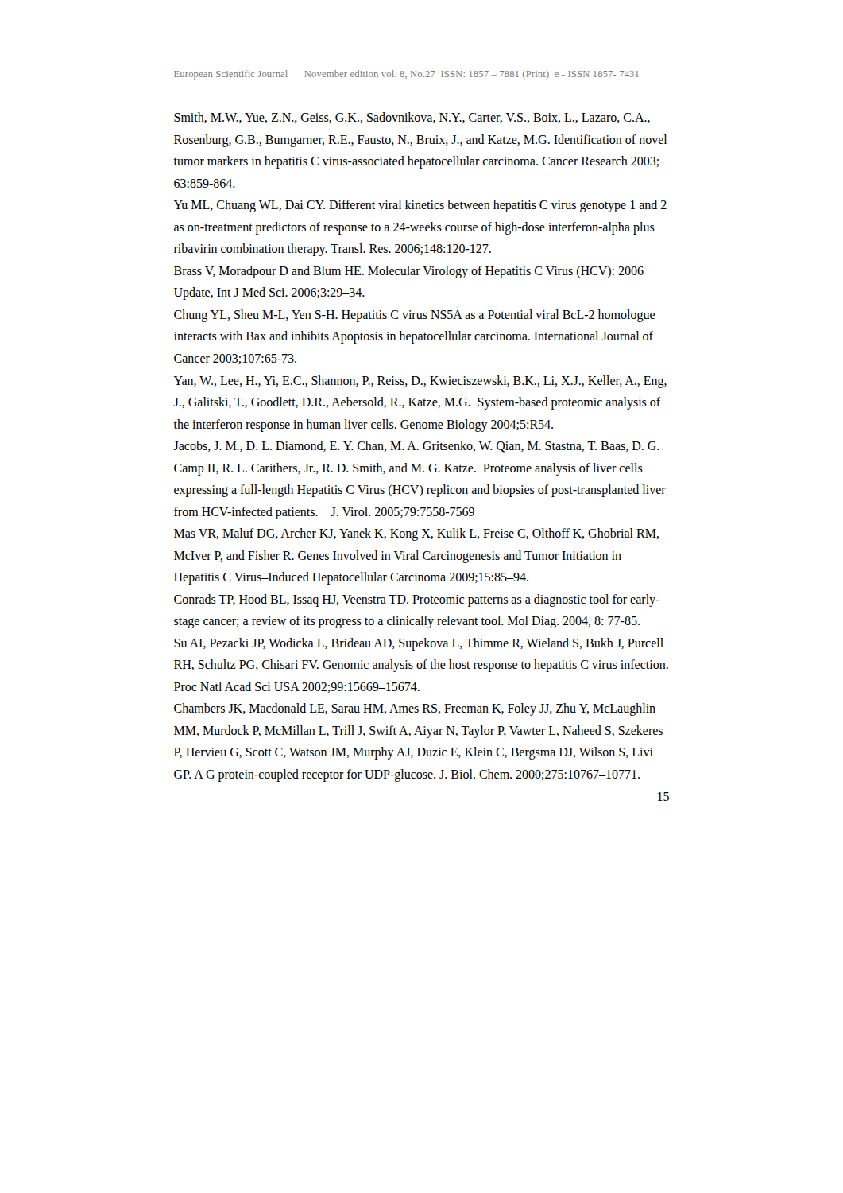European Scientific Journal November edition vol. 8, No.27 ISSN: 1857 – 7881 (Print) e - ISSN 1857- 7431
Smith, M.W., Yue, Z.N., Geiss, G.K., Sadovnikova, N.Y., Carter, V.S., Boix, L., Lazaro, C.A., Rosenburg, G.B., Bumgarner, R.E., Fausto, N., Bruix, J., and Katze, M.G. Identification of novel tumor markers in hepatitis C virus-associated hepatocellular carcinoma. Cancer Research 2003; 63:859-864.
Yu ML, Chuang WL, Dai CY. Different viral kinetics between hepatitis C virus genotype 1 and 2 as on-treatment predictors of response to a 24-weeks course of high-dose interferon-alpha plus ribavirin combination therapy. Transl. Res. 2006;148:120-127.
Brass V, Moradpour D and Blum HE. Molecular Virology of Hepatitis C Virus (HCV): 2006 Update, Int J Med Sci. 2006;3:29–34.
Chung YL, Sheu M-L, Yen S-H. Hepatitis C virus NS5A as a Potential viral BcL-2 homologue interacts with Bax and inhibits Apoptosis in hepatocellular carcinoma. International Journal of Cancer 2003;107:65-73.
Yan, W., Lee, H., Yi, E.C., Shannon, P., Reiss, D., Kwieciszewski, B.K., Li, X.J., Keller, A., Eng, J., Galitski, T., Goodlett, D.R., Aebersold, R., Katze, M.G. System-based proteomic analysis of the interferon response in human liver cells. Genome Biology 2004;5:R54.
Jacobs, J. M., D. L. Diamond, E. Y. Chan, M. A. Gritsenko, W. Qian, M. Stastna, T. Baas, D. G. Camp II, R. L. Carithers, Jr., R. D. Smith, and M. G. Katze. Proteome analysis of liver cells expressing a full-length Hepatitis C Virus (HCV) replicon and biopsies of post-transplanted liver from HCV-infected patients. J. Virol. 2005;79:7558-7569
Mas VR, Maluf DG, Archer KJ, Yanek K, Kong X, Kulik L, Freise C, Olthoff K, Ghobrial RM, McIver P, and Fisher R. Genes Involved in Viral Carcinogenesis and Tumor Initiation in Hepatitis C Virus–Induced Hepatocellular Carcinoma 2009;15:85–94.
Conrads TP, Hood BL, Issaq HJ, Veenstra TD. Proteomic patterns as a diagnostic tool for early-stage cancer; a review of its progress to a clinically relevant tool. Mol Diag. 2004, 8: 77-85.
Su AI, Pezacki JP, Wodicka L, Brideau AD, Supekova L, Thimme R, Wieland S, Bukh J, Purcell RH, Schultz PG, Chisari FV. Genomic analysis of the host response to hepatitis C virus infection. Proc Natl Acad Sci USA 2002;99:15669–15674.
Chambers JK, Macdonald LE, Sarau HM, Ames RS, Freeman K, Foley JJ, Zhu Y, McLaughlin MM, Murdock P, McMillan L, Trill J, Swift A, Aiyar N, Taylor P, Vawter L, Naheed S, Szekeres P, Hervieu G, Scott C, Watson JM, Murphy AJ, Duzic E, Klein C, Bergsma DJ, Wilson S, Livi GP. A G protein-coupled receptor for UDP-glucose. J. Biol. Chem. 2000;275:10767–10771.
15